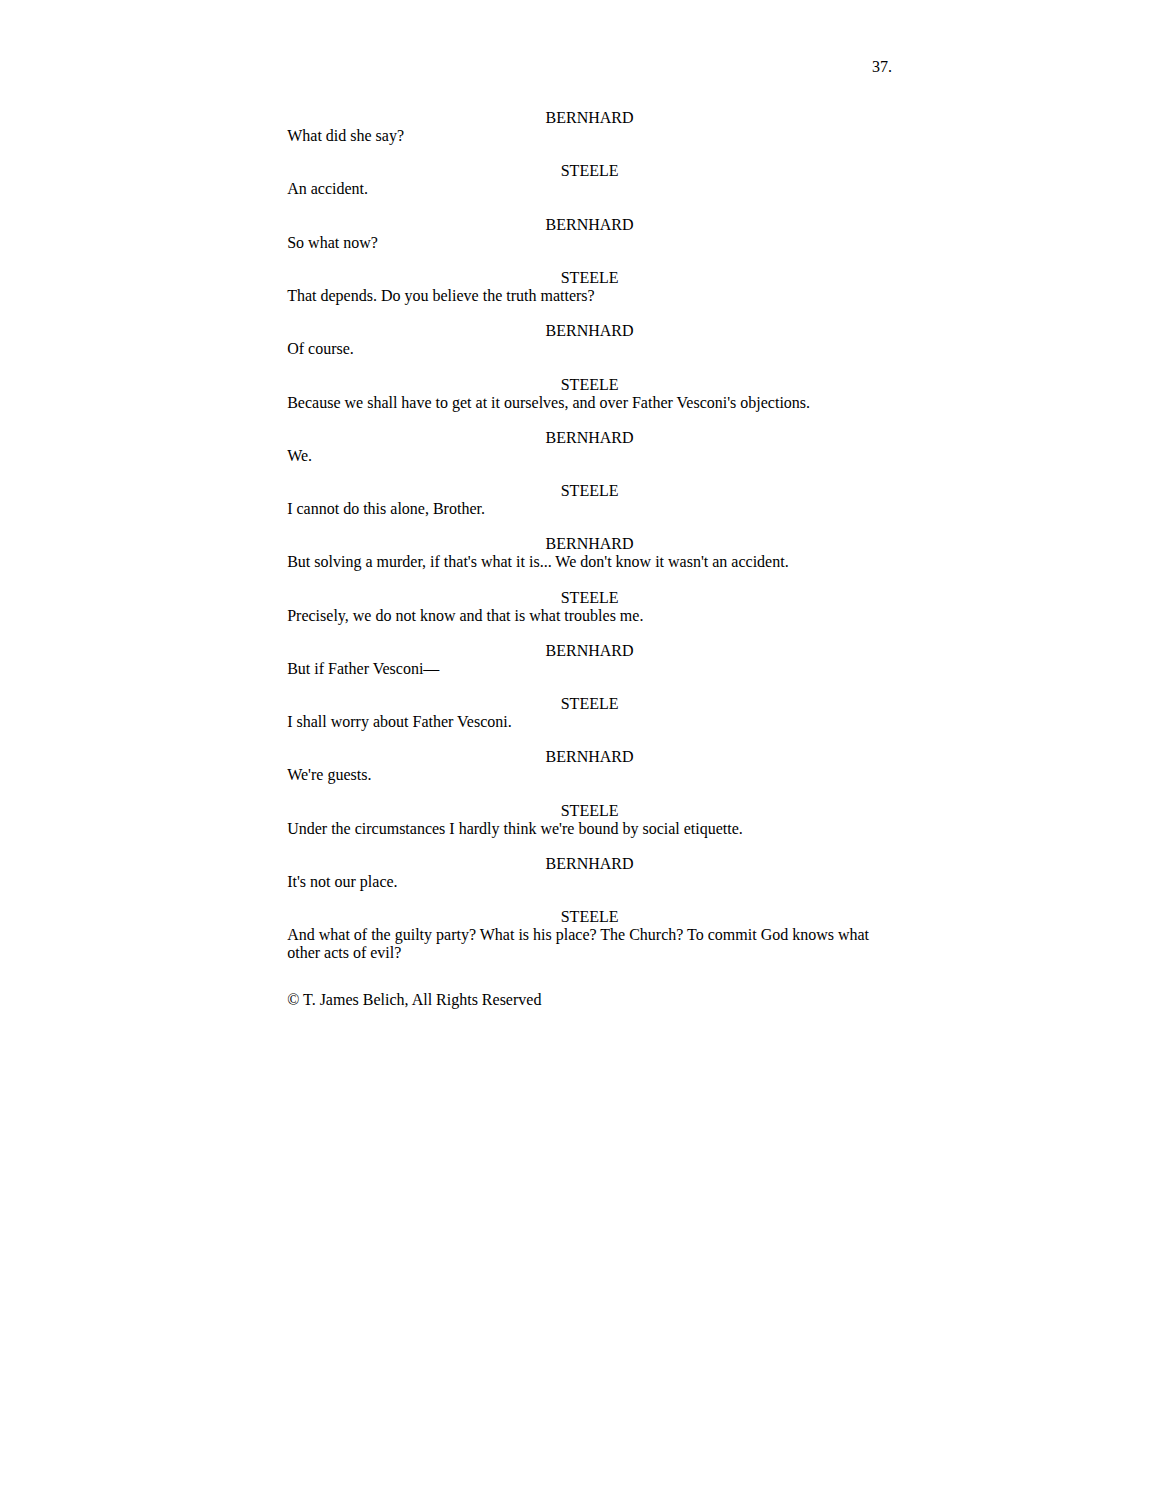37.
BERNHARD
What did she say?
STEELE
An accident.
BERNHARD
So what now?
STEELE
That depends. Do you believe the truth matters?
BERNHARD
Of course.
STEELE
Because we shall have to get at it ourselves, and over Father Vesconi's objections.
BERNHARD
We.
STEELE
I cannot do this alone, Brother.
BERNHARD
But solving a murder, if that's what it is... We don't know it wasn't an accident.
STEELE
Precisely, we do not know and that is what troubles me.
BERNHARD
But if Father Vesconi—
STEELE
I shall worry about Father Vesconi.
BERNHARD
We're guests.
STEELE
Under the circumstances I hardly think we're bound by social etiquette.
BERNHARD
It's not our place.
STEELE
And what of the guilty party? What is his place? The Church? To commit God knows what other acts of evil?
© T. James Belich, All Rights Reserved